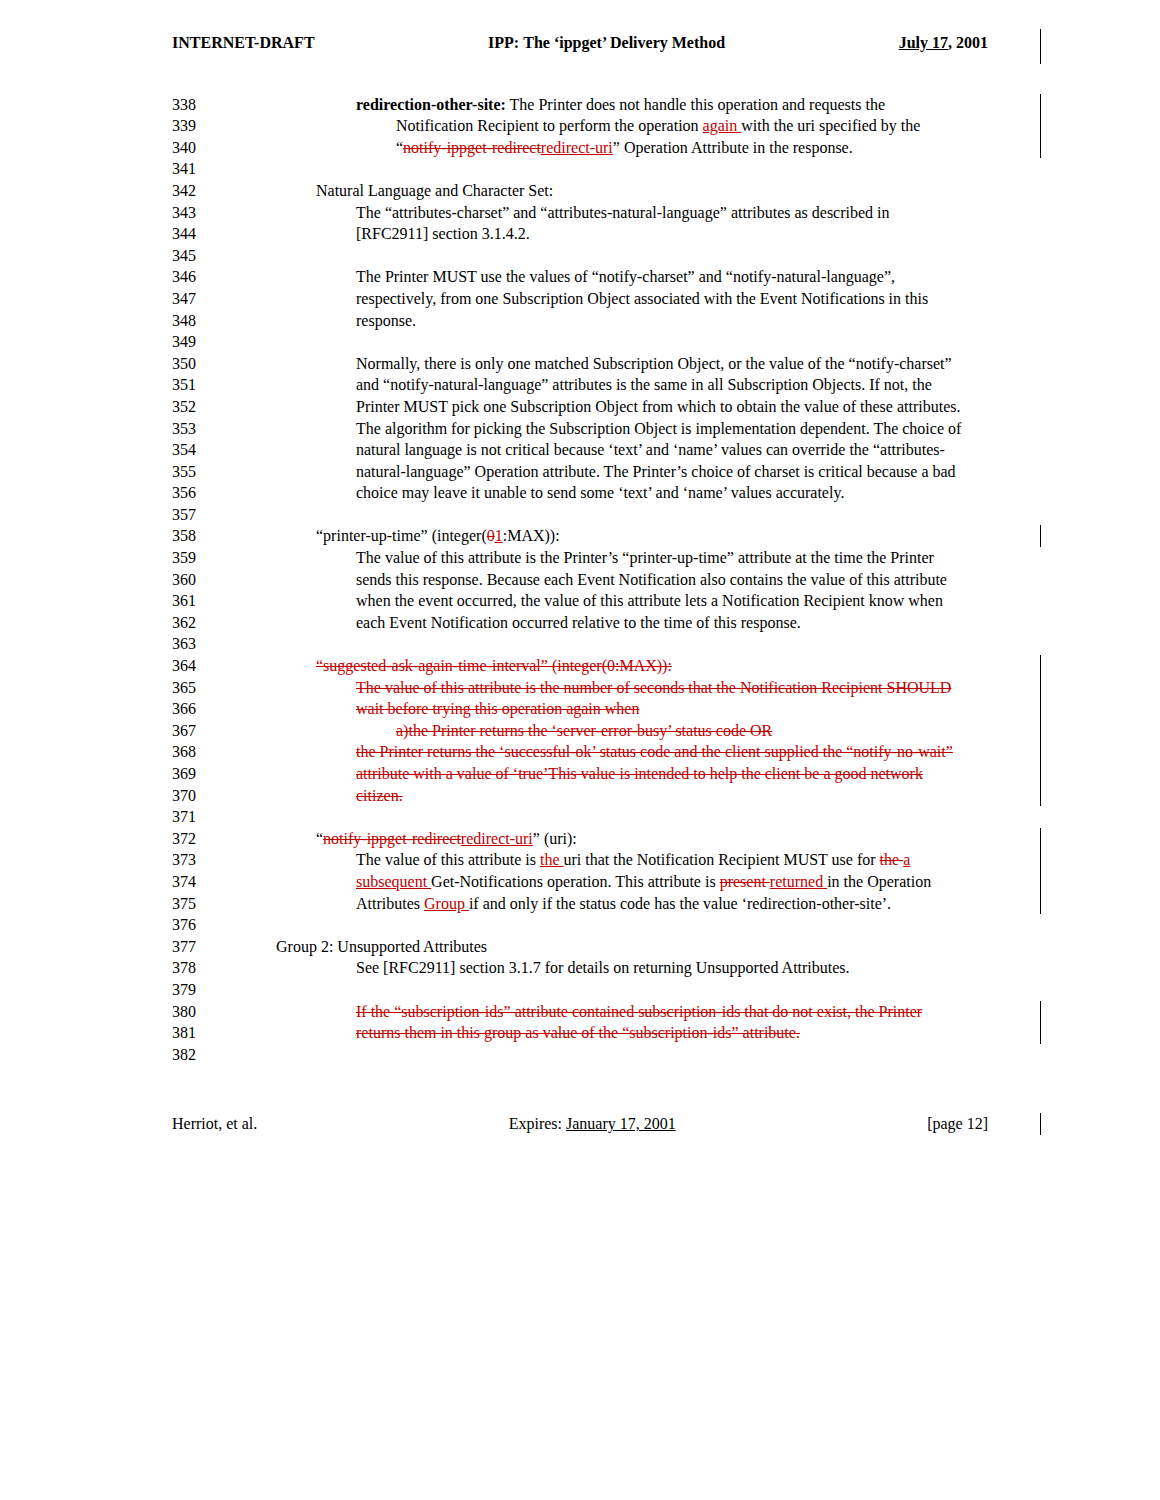INTERNET-DRAFT
IPP: The ‘ippget’ Delivery Method
July 17, 2001
338 redirection-other-site: The Printer does not handle this operation and requests the
339 Notification Recipient to perform the operation again with the uri specified by the
340“notify-ippget-redirectredirect-uri” Operation Attribute in the response.
341
342 Natural Language and Character Set:
343 The “attributes-charset” and “attributes-natural-language” attributes as described in
344[RFC2911] section 3.1.4.2.
345
346 The Printer MUST use the values of “notify-charset” and “notify-natural-language”,
347 respectively, from one Subscription Object associated with the Event Notifications in this
348 response.
349
350 Normally, there is only one matched Subscription Object, or the value of the “notify-charset”
351 and “notify-natural-language” attributes is the same in all Subscription Objects. If not, the
352 Printer MUST pick one Subscription Object from which to obtain the value of these attributes.
353 The algorithm for picking the Subscription Object is implementation dependent. The choice of
354 natural language is not critical because ‘text’ and ‘name’ values can override the “attributes-
355 natural-language” Operation attribute. The Printer’s choice of charset is critical because a bad
356 choice may leave it unable to send some ‘text’ and ‘name’ values accurately.
357
358“printer-up-time” (integer(01:MAX)):
359 The value of this attribute is the Printer’s “printer-up-time” attribute at the time the Printer
360 sends this response. Because each Event Notification also contains the value of this attribute
361 when the event occurred, the value of this attribute lets a Notification Recipient know when
362 each Event Notification occurred relative to the time of this response.
363
364“suggested-ask-again-time-interval” (integer(0:MAX)):
365 The value of this attribute is the number of seconds that the Notification Recipient SHOULD
366 wait before trying this operation again when
367 a)the Printer returns the ‘server-error-busy’ status code OR
368 the Printer returns the ‘successful-ok’ status code and the client supplied the “notify-no-wait”
369 attribute with a value of ‘true’This value is intended to help the client be a good network
370 citizen.
371
372“notify-ippget-redirectredirect-uri” (uri):
373 The value of this attribute is the uri that the Notification Recipient MUST use for the a
374 subsequent Get-Notifications operation. This attribute is present returned in the Operation
375 Attributes Group if and only if the status code has the value ‘redirection-other-site’.
376
377 Group 2: Unsupported Attributes
378 See [RFC2911] section 3.1.7 for details on returning Unsupported Attributes.
379
380 If the “subscription-ids” attribute contained subscription-ids that do not exist, the Printer
381 returns them in this group as value of the “subscription-ids” attribute.
382
Herriot, et al.
Expires: January 17, 2001
[page 12]